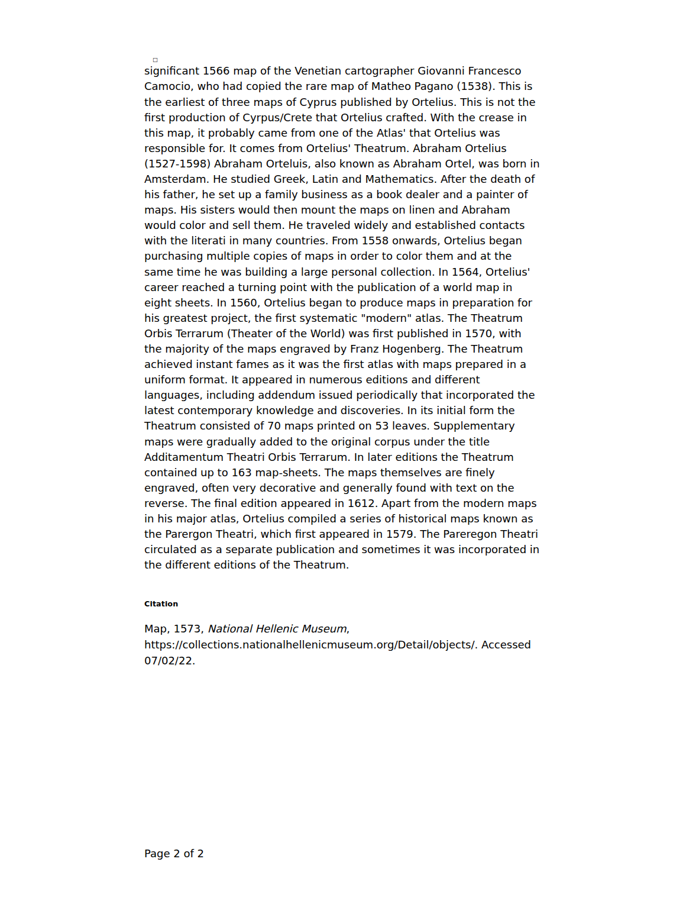□
significant 1566 map of the Venetian cartographer Giovanni Francesco Camocio, who had copied the rare map of Matheo Pagano (1538). This is the earliest of three maps of Cyprus published by Ortelius. This is not the first production of Cyrpus/Crete that Ortelius crafted. With the crease in this map, it probably came from one of the Atlas' that Ortelius was responsible for. It comes from Ortelius' Theatrum. Abraham Ortelius (1527-1598) Abraham Orteluis, also known as Abraham Ortel, was born in Amsterdam. He studied Greek, Latin and Mathematics. After the death of his father, he set up a family business as a book dealer and a painter of maps. His sisters would then mount the maps on linen and Abraham would color and sell them. He traveled widely and established contacts with the literati in many countries. From 1558 onwards, Ortelius began purchasing multiple copies of maps in order to color them and at the same time he was building a large personal collection. In 1564, Ortelius' career reached a turning point with the publication of a world map in eight sheets. In 1560, Ortelius began to produce maps in preparation for his greatest project, the first systematic "modern" atlas. The Theatrum Orbis Terrarum (Theater of the World) was first published in 1570, with the majority of the maps engraved by Franz Hogenberg. The Theatrum achieved instant fames as it was the first atlas with maps prepared in a uniform format. It appeared in numerous editions and different languages, including addendum issued periodically that incorporated the latest contemporary knowledge and discoveries. In its initial form the Theatrum consisted of 70 maps printed on 53 leaves. Supplementary maps were gradually added to the original corpus under the title Additamentum Theatri Orbis Terrarum. In later editions the Theatrum contained up to 163 map-sheets. The maps themselves are finely engraved, often very decorative and generally found with text on the reverse. The final edition appeared in 1612. Apart from the modern maps in his major atlas, Ortelius compiled a series of historical maps known as the Parergon Theatri, which first appeared in 1579. The Pareregon Theatri circulated as a separate publication and sometimes it was incorporated in the different editions of the Theatrum.
Citation
Map, 1573, National Hellenic Museum,
https://collections.nationalhellenicmuseum.org/Detail/objects/. Accessed 07/02/22.
Page 2 of 2